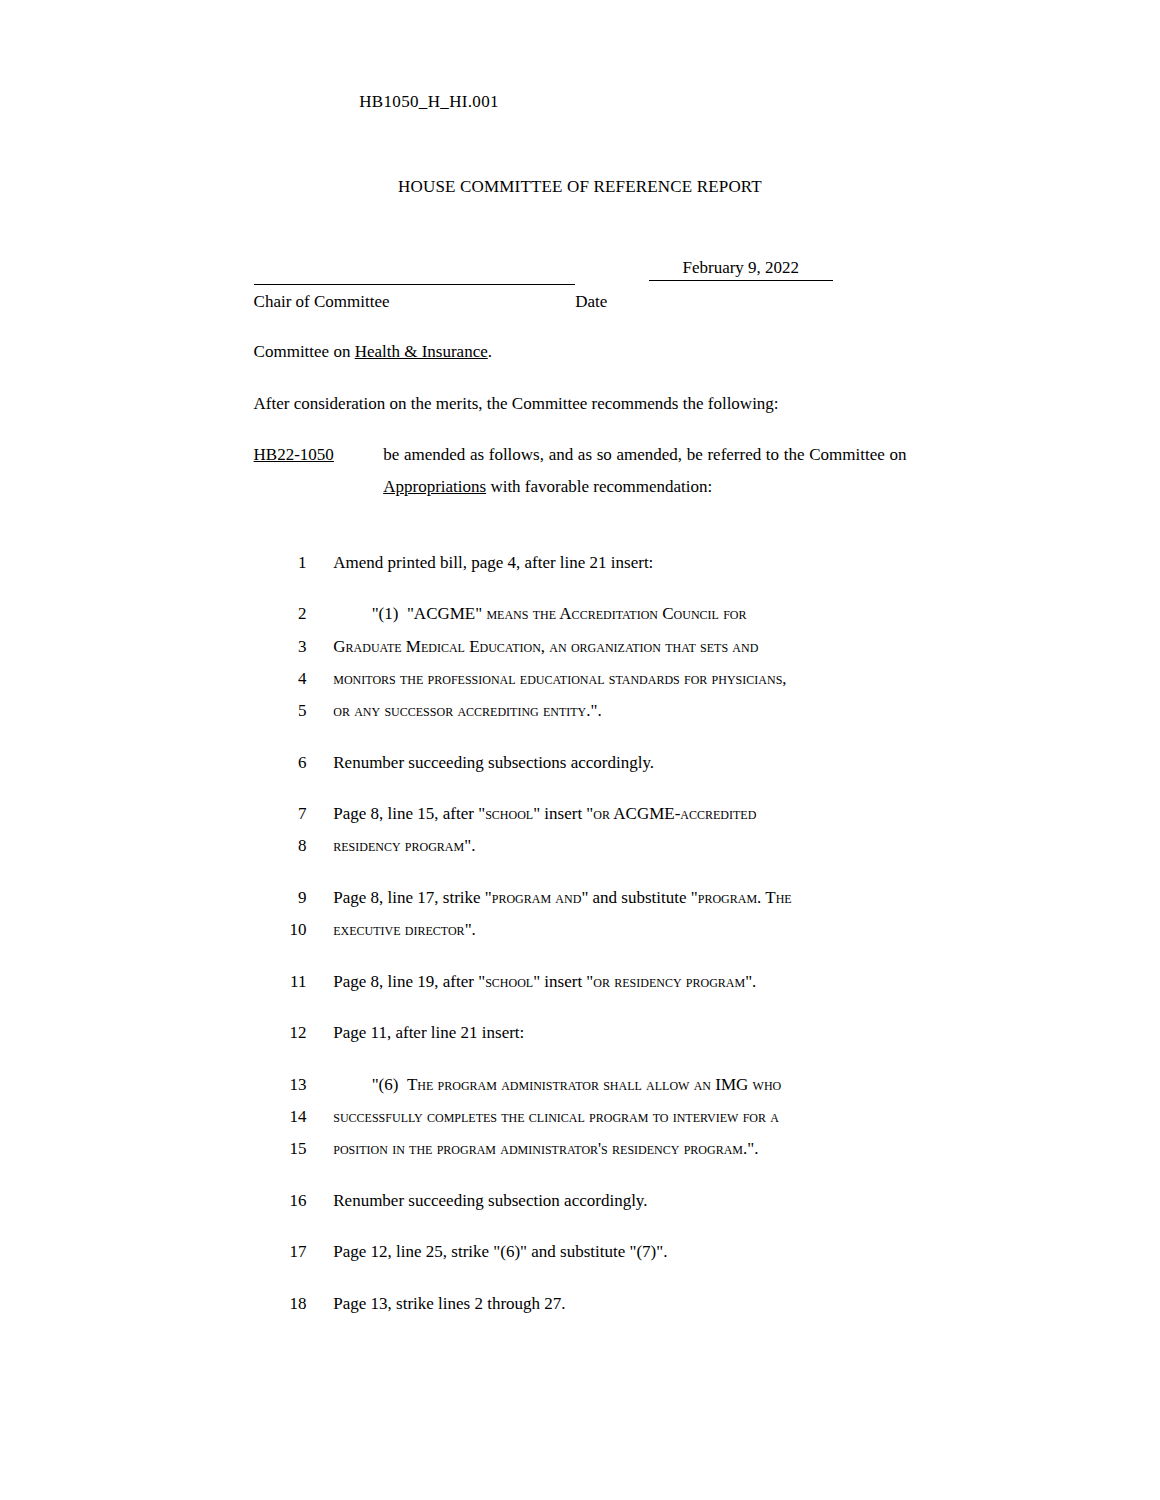HB1050_H_HI.001
HOUSE COMMITTEE OF REFERENCE REPORT
| | February 9, 2022 |
| Chair of Committee | Date |
Committee on Health & Insurance.
After consideration on the merits, the Committee recommends the following:
| HB22-1050 | be amended as follows, and as so amended, be referred to the Committee on Appropriations with favorable recommendation: |
| 1 | Amend printed bill, page 4, after line 21 insert: |
| 2 | "(1) "ACGME" means the Accreditation Council for |
| 3 | Graduate Medical Education, an organization that sets and |
| 4 | monitors the professional educational standards for physicians, |
| 5 | or any successor accrediting entity. ". |
| 6 | Renumber succeeding subsections accordingly. |
| 7 | Page 8, line 15, after " school " insert " or ACGME- accredited |
| 8 | residency program ". |
| 9 | Page 8, line 17, strike " program and " and substitute " program. The |
| 10 | executive director ". |
| 11 | Page 8, line 19, after " school " insert " or residency program ". |
| 12 | Page 11, after line 21 insert: |
| 13 | "(6) The program administrator shall allow an IMG who |
| 14 | successfully completes the clinical program to interview for a |
| 15 | position in the program administrator's residency program. ". |
| 16 | Renumber succeeding subsection accordingly. |
| 17 | Page 12, line 25, strike "(6)" and substitute "(7)". |
| 18 | Page 13, strike lines 2 through 27. |